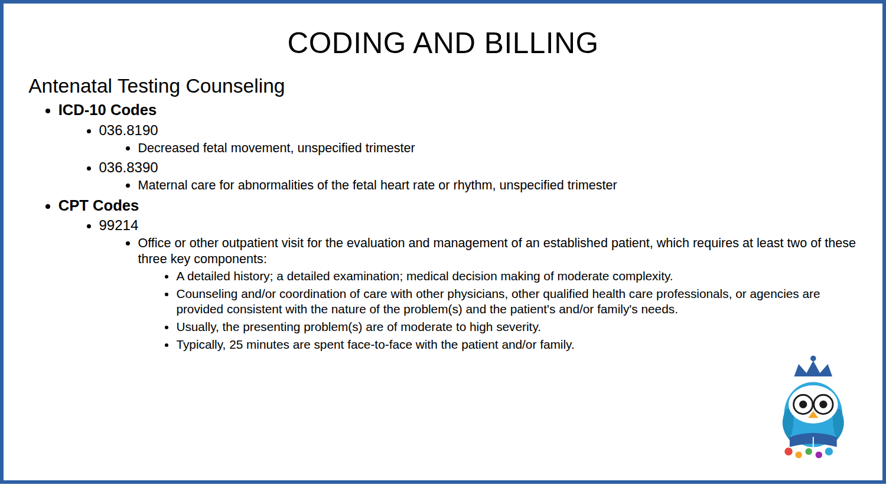CODING AND BILLING
Antenatal Testing Counseling
ICD-10 Codes
036.8190
Decreased fetal movement, unspecified trimester
036.8390
Maternal care for abnormalities of the fetal heart rate or rhythm, unspecified trimester
CPT Codes
99214
Office or other outpatient visit for the evaluation and management of an established patient, which requires at least two of these three key components:
A detailed history; a detailed examination; medical decision making of moderate complexity.
Counseling and/or coordination of care with other physicians, other qualified health care professionals, or agencies are provided consistent with the nature of the problem(s) and the patient's and/or family's needs.
Usually, the presenting problem(s) are of moderate to high severity.
Typically, 25 minutes are spent face-to-face with the patient and/or family.